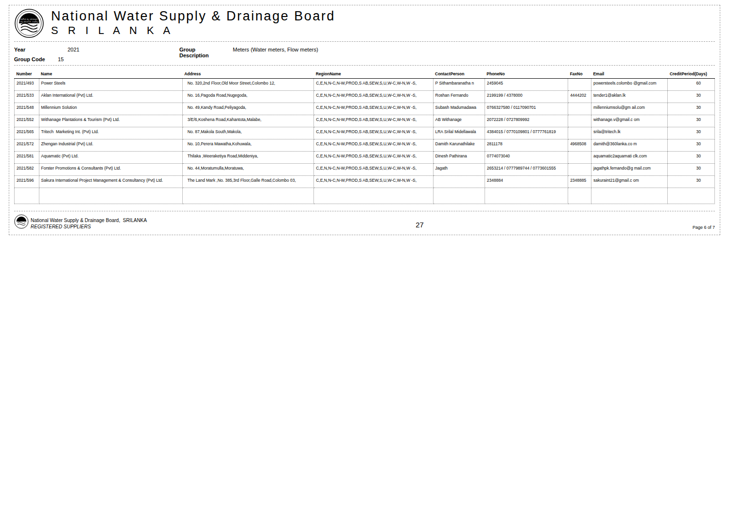ජාතික ජල සම්පාදන හා ජලාපවහන මණ්ඩලය
National Water Supply & Drainage Board
S R I L A N K A
Year
2021
Group Code
15
Group
Description
Meters (Water meters, Flow meters)
| Number | Name | Address | RegionName | ContactPerson | PhoneNo | FaxNo | Email | CreditPeriod(Days) |
| --- | --- | --- | --- | --- | --- | --- | --- | --- |
| 2021/493 | Power Steels | No. 320,2nd Floor,Old Moor Street,Colombo 12, | C,E,N,N-C,N-W,PROD,S AB,SEW,S,U,W-C,W-N,W -S, | P Sithambaranatha n | 2459045 | | powersteels.colombo @gmail.com | 60 |
| 2021/533 | Aklan International (Pvt) Ltd. | No. 16,Pagoda Road,Nugegoda, | C,E,N,N-C,N-W,PROD,S AB,SEW,S,U,W-C,W-N,W -S, | Roshan Fernando | 2199199 / 4378000 | 4444202 | tender1@aklan.lk | 30 |
| 2021/548 | Millennium Solution | No. 49,Kandy Road,Peliyagoda, | C,E,N,N-C,N-W,PROD,S AB,SEW,S,U,W-C,W-N,W -S, | Subash Madumadawa | 0766327580 / 0117090701 | | millenniumsolu@gm ail.com | 30 |
| 2021/552 | Withanage Plantations & Tourism (Pvt) Ltd. | 3/E/6,Koshena Road,Kahantota,Malabe, | C,E,N,N-C,N-W,PROD,S AB,SEW,S,U,W-C,W-N,W -S, | AB Withanage | 2072228 / 0727809992 | | withanage.v@gmail.c om | 30 |
| 2021/565 | Tritech Marketing Int. (Pvt) Ltd. | No. 87,Makola South,Makola, | C,E,N,N-C,N-W,PROD,S AB,SEW,S,U,W-C,W-N,W -S, | LRA Srilal Midellawala | 4384015 / 0770109801 / 0777761819 | | srila@tritech.lk | 30 |
| 2021/572 | Zhengan Industrial (Pvt) Ltd. | No. 10,Perera Mawatha,Kohuwala, | C,E,N,N-C,N-W,PROD,S AB,SEW,S,U,W-C,W-N,W -S, | Damith Karunathilake | 2811178 | 4968508 | damith@360lanka.co m | 30 |
| 2021/581 | Aquamatic (Pvt) Ltd. | Thilaka ,Weeraketiya Road,Middeniya, | C,E,N,N-C,N-W,PROD,S AB,SEW,S,U,W-C,W-N,W -S, | Dinesh Pathirana | 0774073040 | | aquamatic2aquamati clk.com | 30 |
| 2021/582 | Forster Promotions & Consultants (Pvt) Ltd. | No. 44,Moratumulla,Moratuwa, | C,E,N,N-C,N-W,PROD,S AB,SEW,S,U,W-C,W-N,W -S, | Jagath | 2653214 / 0777989744 / 0773601555 | | jagathpk.fernando@g mail.com | 30 |
| 2021/596 | Sakura International Project Management & Consultancy (Pvt) Ltd. | The Land Mark ,No. 385,3rd Floor,Galle Road,Colombo 03, | C,E,N,N-C,N-W,PROD,S AB,SEW,S,U,W-C,W-N,W -S, | | 2348884 | 2348885 | sakuraint21@gmail.c om | 30 |
National Water Supply & Drainage Board, SRILANKA
REGISTERED SUPPLIERS
27
Page 6 of 7